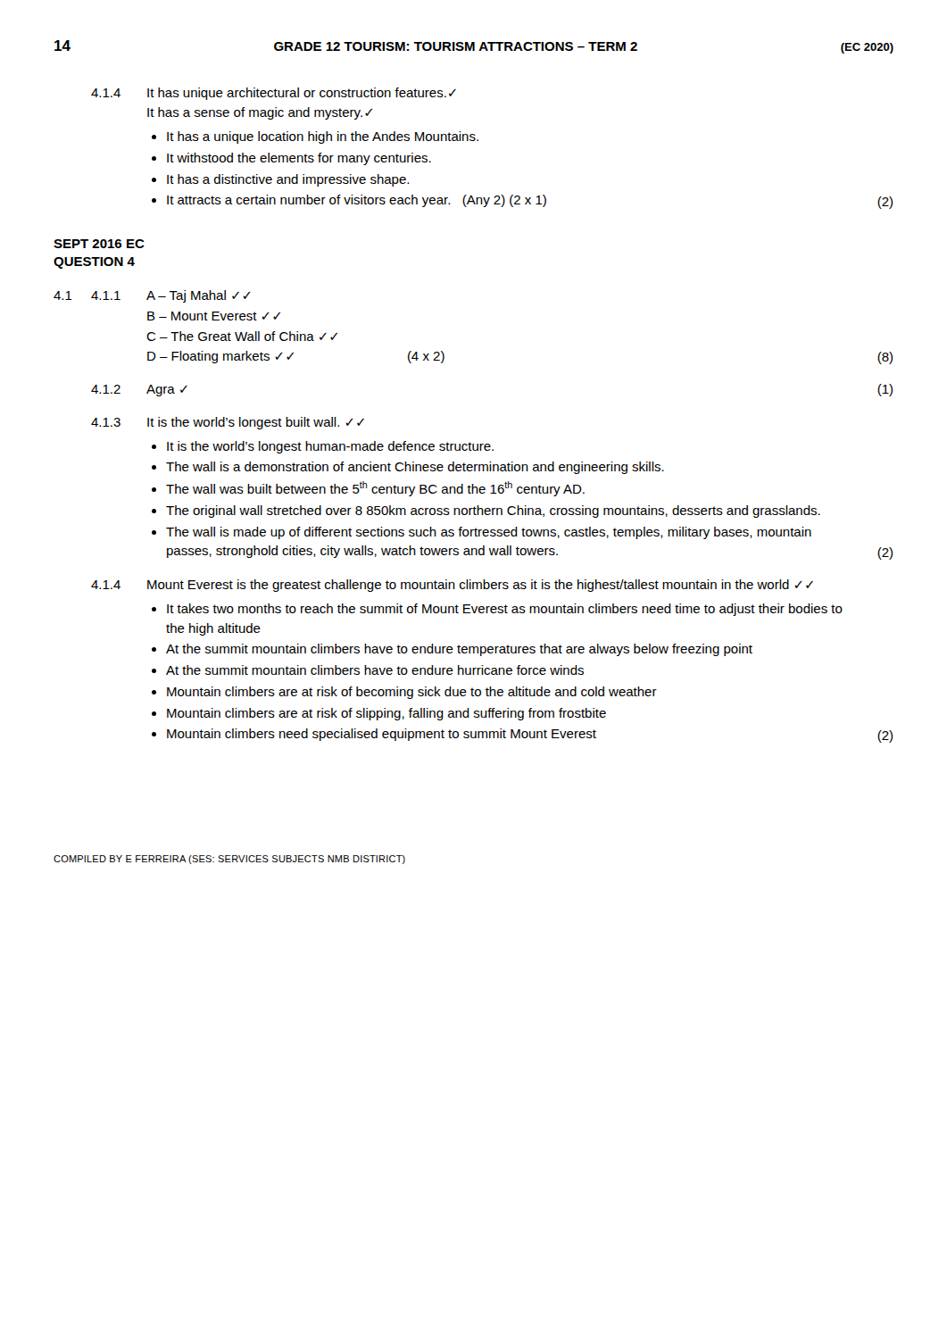14 GRADE 12 TOURISM: TOURISM ATTRACTIONS – TERM 2 (EC 2020)
4.1.4
It has unique architectural or construction features.✓
It has a sense of magic and mystery.✓
It has a unique location high in the Andes Mountains.
It withstood the elements for many centuries.
It has a distinctive and impressive shape.
It attracts a certain number of visitors each year. (Any 2) (2 x 1)
(2)
SEPT 2016 EC
QUESTION 4
4.1
4.1.1
A – Taj Mahal ✓✓
B – Mount Everest ✓✓
C – The Great Wall of China ✓✓
D – Floating markets ✓✓ (4 x 2)
(8)
4.1.2
Agra ✓
(1)
4.1.3
It is the world’s longest built wall. ✓✓
It is the world’s longest human-made defence structure.
The wall is a demonstration of ancient Chinese determination and engineering skills.
The wall was built between the 5th century BC and the 16th century AD.
The original wall stretched over 8 850km across northern China, crossing mountains, desserts and grasslands.
The wall is made up of different sections such as fortressed towns, castles, temples, military bases, mountain passes, stronghold cities, city walls, watch towers and wall towers.
(2)
4.1.4
Mount Everest is the greatest challenge to mountain climbers as it is the highest/tallest mountain in the world ✓✓
It takes two months to reach the summit of Mount Everest as mountain climbers need time to adjust their bodies to the high altitude
At the summit mountain climbers have to endure temperatures that are always below freezing point
At the summit mountain climbers have to endure hurricane force winds
Mountain climbers are at risk of becoming sick due to the altitude and cold weather
Mountain climbers are at risk of slipping, falling and suffering from frostbite
Mountain climbers need specialised equipment to summit Mount Everest
(2)
COMPILED BY E FERREIRA (SES: SERVICES SUBJECTS NMB DISTIRICT)